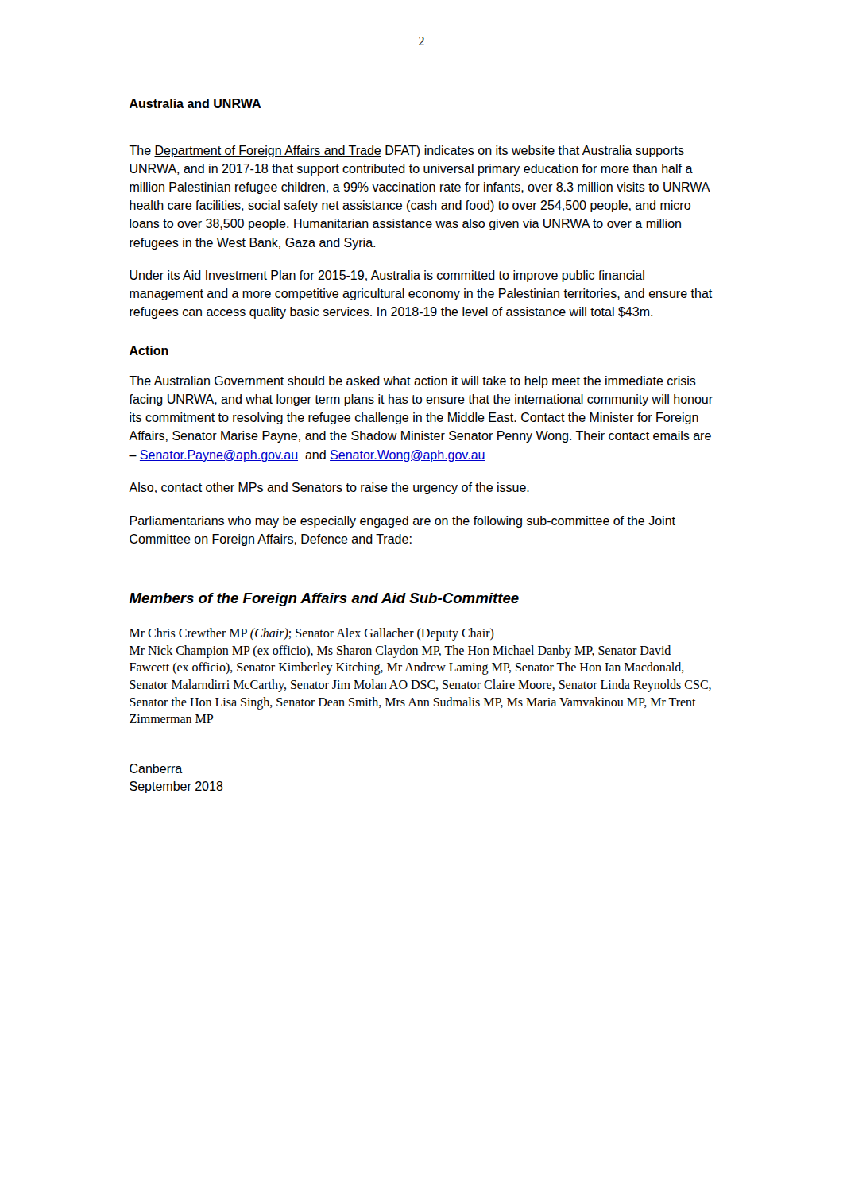2
Australia and UNRWA
The Department of Foreign Affairs and Trade DFAT) indicates on its website that Australia supports UNRWA, and in 2017-18 that support contributed to universal primary education for more than half a million Palestinian refugee children, a 99% vaccination rate for infants, over 8.3 million visits to UNRWA health care facilities, social safety net assistance (cash and food) to over 254,500 people, and micro loans to over 38,500 people. Humanitarian assistance was also given via UNRWA to over a million refugees in the West Bank, Gaza and Syria.
Under its Aid Investment Plan for 2015-19, Australia is committed to improve public financial management and a more competitive agricultural economy in the Palestinian territories, and ensure that refugees can access quality basic services. In 2018-19 the level of assistance will total $43m.
Action
The Australian Government should be asked what action it will take to help meet the immediate crisis facing UNRWA, and what longer term plans it has to ensure that the international community will honour its commitment to resolving the refugee challenge in the Middle East. Contact the Minister for Foreign Affairs, Senator Marise Payne, and the Shadow Minister Senator Penny Wong. Their contact emails are – Senator.Payne@aph.gov.au and Senator.Wong@aph.gov.au
Also, contact other MPs and Senators to raise the urgency of the issue.
Parliamentarians who may be especially engaged are on the following sub-committee of the Joint Committee on Foreign Affairs, Defence and Trade:
Members of the Foreign Affairs and Aid Sub-Committee
Mr Chris Crewther MP (Chair); Senator Alex Gallacher (Deputy Chair)
Mr Nick Champion MP (ex officio), Ms Sharon Claydon MP, The Hon Michael Danby MP, Senator David Fawcett (ex officio), Senator Kimberley Kitching, Mr Andrew Laming MP, Senator The Hon Ian Macdonald, Senator Malarndirri McCarthy, Senator Jim Molan AO DSC, Senator Claire Moore, Senator Linda Reynolds CSC, Senator the Hon Lisa Singh, Senator Dean Smith, Mrs Ann Sudmalis MP, Ms Maria Vamvakinou MP, Mr Trent Zimmerman MP
Canberra
September 2018